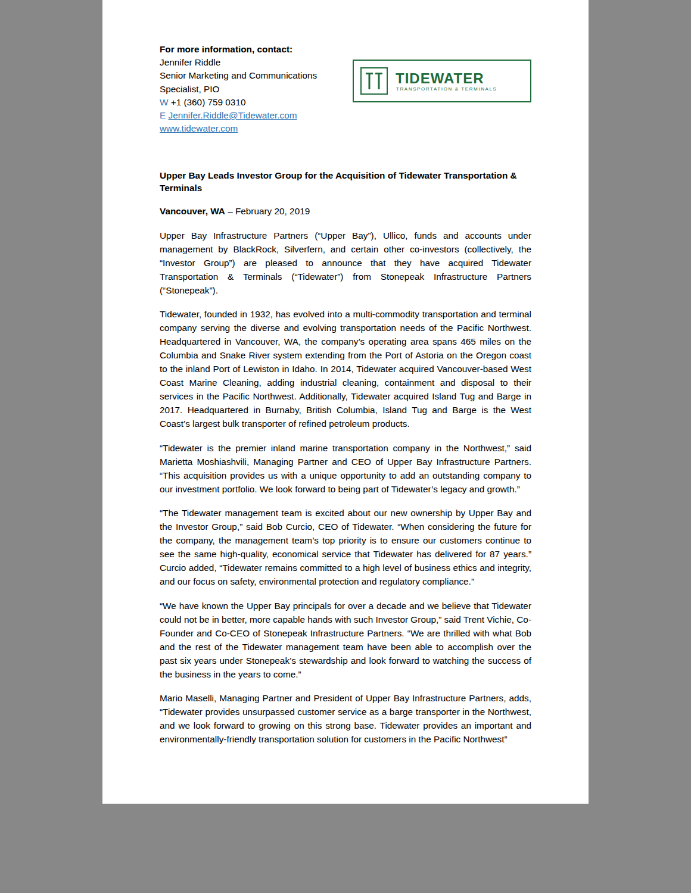For more information, contact:
Jennifer Riddle
Senior Marketing and Communications Specialist, PIO
W +1 (360) 759 0310
E Jennifer.Riddle@Tidewater.com
www.tidewater.com
Tidewater Transportation & Terminals TIDEWATER TRANSPORTATION & TERMINALS
Upper Bay Leads Investor Group for the Acquisition of Tidewater Transportation & Terminals
Vancouver, WA – February 20, 2019
Upper Bay Infrastructure Partners (“Upper Bay”), Ullico, funds and accounts under management by BlackRock, Silverfern, and certain other co-investors (collectively, the “Investor Group”) are pleased to announce that they have acquired Tidewater Transportation & Terminals (“Tidewater”) from Stonepeak Infrastructure Partners (“Stonepeak”).
Tidewater, founded in 1932, has evolved into a multi-commodity transportation and terminal company serving the diverse and evolving transportation needs of the Pacific Northwest. Headquartered in Vancouver, WA, the company’s operating area spans 465 miles on the Columbia and Snake River system extending from the Port of Astoria on the Oregon coast to the inland Port of Lewiston in Idaho. In 2014, Tidewater acquired Vancouver-based West Coast Marine Cleaning, adding industrial cleaning, containment and disposal to their services in the Pacific Northwest. Additionally, Tidewater acquired Island Tug and Barge in 2017. Headquartered in Burnaby, British Columbia, Island Tug and Barge is the West Coast’s largest bulk transporter of refined petroleum products.
“Tidewater is the premier inland marine transportation company in the Northwest,” said Marietta Moshiashvili, Managing Partner and CEO of Upper Bay Infrastructure Partners. “This acquisition provides us with a unique opportunity to add an outstanding company to our investment portfolio. We look forward to being part of Tidewater’s legacy and growth.”
“The Tidewater management team is excited about our new ownership by Upper Bay and the Investor Group,” said Bob Curcio, CEO of Tidewater. “When considering the future for the company, the management team’s top priority is to ensure our customers continue to see the same high-quality, economical service that Tidewater has delivered for 87 years.” Curcio added, “Tidewater remains committed to a high level of business ethics and integrity, and our focus on safety, environmental protection and regulatory compliance.”
“We have known the Upper Bay principals for over a decade and we believe that Tidewater could not be in better, more capable hands with such Investor Group,” said Trent Vichie, Co-Founder and Co-CEO of Stonepeak Infrastructure Partners. “We are thrilled with what Bob and the rest of the Tidewater management team have been able to accomplish over the past six years under Stonepeak’s stewardship and look forward to watching the success of the business in the years to come.”
Mario Maselli, Managing Partner and President of Upper Bay Infrastructure Partners, adds, “Tidewater provides unsurpassed customer service as a barge transporter in the Northwest, and we look forward to growing on this strong base. Tidewater provides an important and environmentally-friendly transportation solution for customers in the Pacific Northwest”